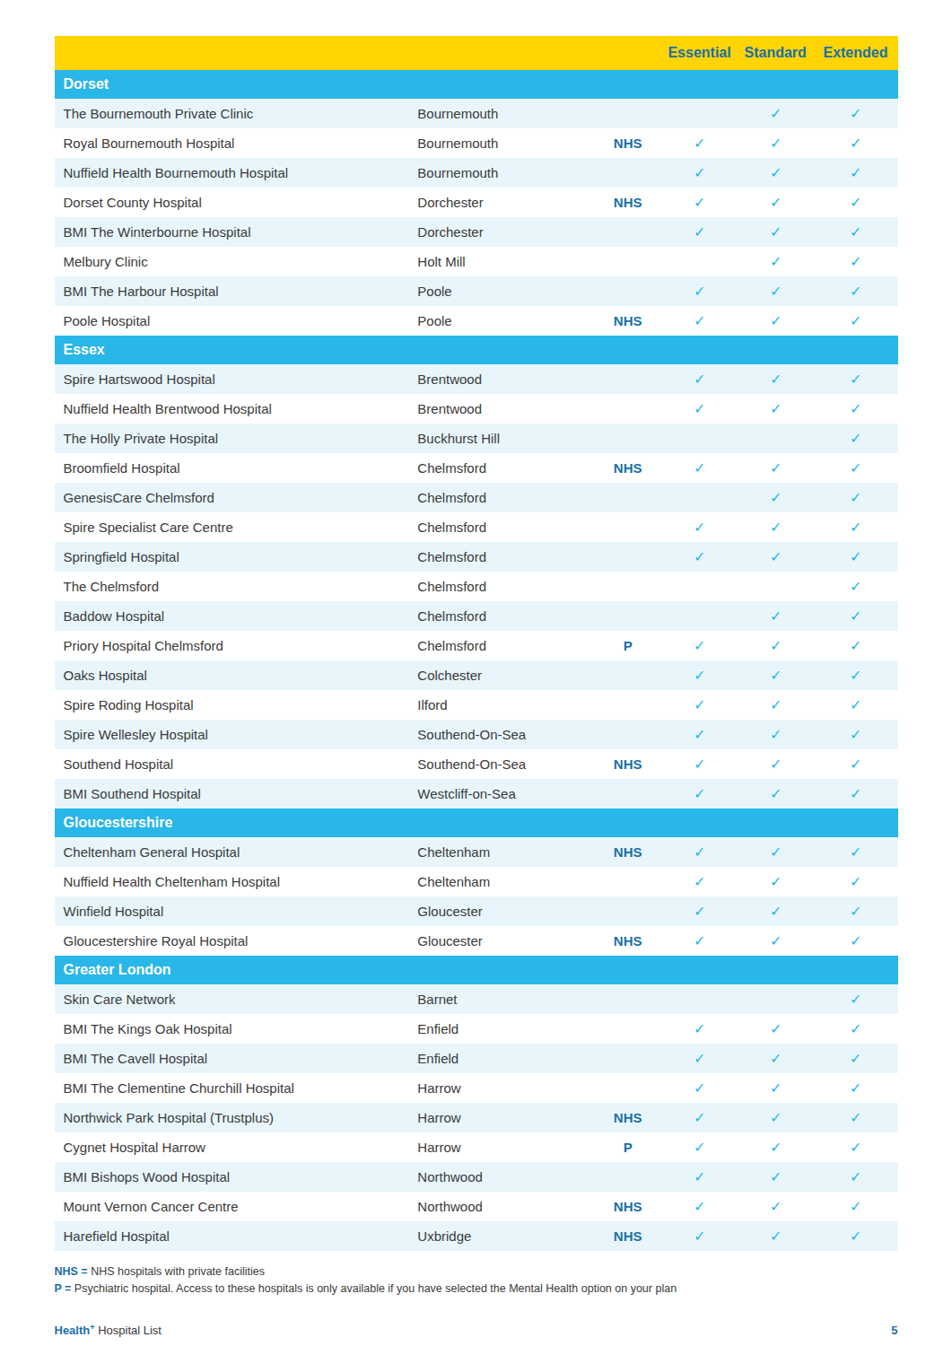| | | | Essential | Standard | Extended |
| --- | --- | --- | --- | --- | --- |
| Dorset |
| The Bournemouth Private Clinic | Bournemouth | | | ✓ | ✓ |
| Royal Bournemouth Hospital | Bournemouth | NHS | ✓ | ✓ | ✓ |
| Nuffield Health Bournemouth Hospital | Bournemouth | | ✓ | ✓ | ✓ |
| Dorset County Hospital | Dorchester | NHS | ✓ | ✓ | ✓ |
| BMI The Winterbourne Hospital | Dorchester | | ✓ | ✓ | ✓ |
| Melbury Clinic | Holt Mill | | | ✓ | ✓ |
| BMI The Harbour Hospital | Poole | | ✓ | ✓ | ✓ |
| Poole Hospital | Poole | NHS | ✓ | ✓ | ✓ |
| Essex |
| Spire Hartswood Hospital | Brentwood | | ✓ | ✓ | ✓ |
| Nuffield Health Brentwood Hospital | Brentwood | | ✓ | ✓ | ✓ |
| The Holly Private Hospital | Buckhurst Hill | | | | ✓ |
| Broomfield Hospital | Chelmsford | NHS | ✓ | ✓ | ✓ |
| GenesisCare Chelmsford | Chelmsford | | | ✓ | ✓ |
| Spire Specialist Care Centre | Chelmsford | | ✓ | ✓ | ✓ |
| Springfield Hospital | Chelmsford | | ✓ | ✓ | ✓ |
| The Chelmsford | Chelmsford | | | | ✓ |
| Baddow Hospital | Chelmsford | | | ✓ | ✓ |
| Priory Hospital Chelmsford | Chelmsford | P | ✓ | ✓ | ✓ |
| Oaks Hospital | Colchester | | ✓ | ✓ | ✓ |
| Spire Roding Hospital | Ilford | | ✓ | ✓ | ✓ |
| Spire Wellesley Hospital | Southend-On-Sea | | ✓ | ✓ | ✓ |
| Southend Hospital | Southend-On-Sea | NHS | ✓ | ✓ | ✓ |
| BMI Southend Hospital | Westcliff-on-Sea | | ✓ | ✓ | ✓ |
| Gloucestershire |
| Cheltenham General Hospital | Cheltenham | NHS | ✓ | ✓ | ✓ |
| Nuffield Health Cheltenham Hospital | Cheltenham | | ✓ | ✓ | ✓ |
| Winfield Hospital | Gloucester | | ✓ | ✓ | ✓ |
| Gloucestershire Royal Hospital | Gloucester | NHS | ✓ | ✓ | ✓ |
| Greater London |
| Skin Care Network | Barnet | | | | ✓ |
| BMI The Kings Oak Hospital | Enfield | | ✓ | ✓ | ✓ |
| BMI The Cavell Hospital | Enfield | | ✓ | ✓ | ✓ |
| BMI The Clementine Churchill Hospital | Harrow | | ✓ | ✓ | ✓ |
| Northwick Park Hospital (Trustplus) | Harrow | NHS | ✓ | ✓ | ✓ |
| Cygnet Hospital Harrow | Harrow | P | ✓ | ✓ | ✓ |
| BMI Bishops Wood Hospital | Northwood | | ✓ | ✓ | ✓ |
| Mount Vernon Cancer Centre | Northwood | NHS | ✓ | ✓ | ✓ |
| Harefield Hospital | Uxbridge | NHS | ✓ | ✓ | ✓ |
NHS = NHS hospitals with private facilities
P = Psychiatric hospital. Access to these hospitals is only available if you have selected the Mental Health option on your plan
Health+ Hospital List
5